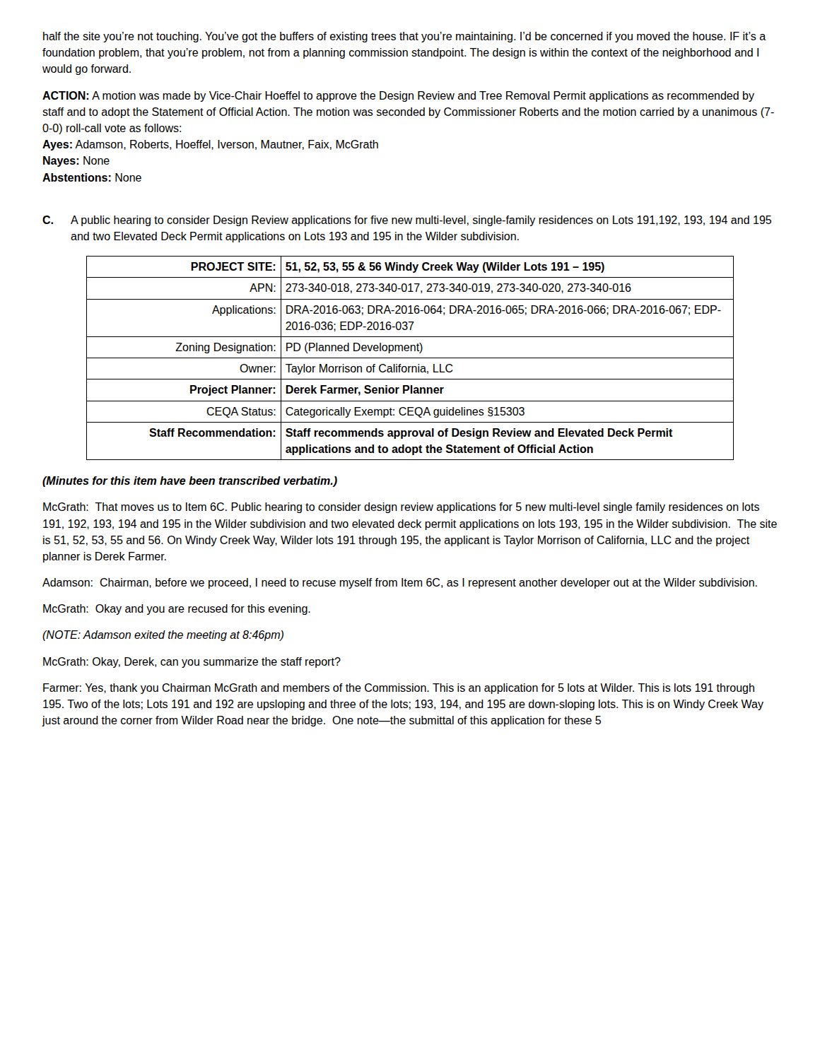half the site you’re not touching. You’ve got the buffers of existing trees that you’re maintaining. I’d be concerned if you moved the house. IF it’s a foundation problem, that you’re problem, not from a planning commission standpoint. The design is within the context of the neighborhood and I would go forward.
ACTION: A motion was made by Vice-Chair Hoeffel to approve the Design Review and Tree Removal Permit applications as recommended by staff and to adopt the Statement of Official Action. The motion was seconded by Commissioner Roberts and the motion carried by a unanimous (7-0-0) roll-call vote as follows:
Ayes: Adamson, Roberts, Hoeffel, Iverson, Mautner, Faix, McGrath
Nayes: None
Abstentions: None
C.
A public hearing to consider Design Review applications for five new multi-level, single-family residences on Lots 191,192, 193, 194 and 195 and two Elevated Deck Permit applications on Lots 193 and 195 in the Wilder subdivision.
| PROJECT SITE: | 51, 52, 53, 55 & 56 Windy Creek Way (Wilder Lots 191 – 195) |
| APN: | 273-340-018, 273-340-017, 273-340-019, 273-340-020, 273-340-016 |
| Applications: | DRA-2016-063; DRA-2016-064; DRA-2016-065; DRA-2016-066; DRA-2016-067; EDP-2016-036; EDP-2016-037 |
| Zoning Designation: | PD (Planned Development) |
| Owner: | Taylor Morrison of California, LLC |
| Project Planner: | Derek Farmer, Senior Planner |
| CEQA Status: | Categorically Exempt: CEQA guidelines §15303 |
| Staff Recommendation: | Staff recommends approval of Design Review and Elevated Deck Permit applications and to adopt the Statement of Official Action |
(Minutes for this item have been transcribed verbatim.)
McGrath: That moves us to Item 6C. Public hearing to consider design review applications for 5 new multi-level single family residences on lots 191, 192, 193, 194 and 195 in the Wilder subdivision and two elevated deck permit applications on lots 193, 195 in the Wilder subdivision. The site is 51, 52, 53, 55 and 56. On Windy Creek Way, Wilder lots 191 through 195, the applicant is Taylor Morrison of California, LLC and the project planner is Derek Farmer.
Adamson: Chairman, before we proceed, I need to recuse myself from Item 6C, as I represent another developer out at the Wilder subdivision.
McGrath: Okay and you are recused for this evening.
(NOTE: Adamson exited the meeting at 8:46pm)
McGrath: Okay, Derek, can you summarize the staff report?
Farmer: Yes, thank you Chairman McGrath and members of the Commission. This is an application for 5 lots at Wilder. This is lots 191 through 195. Two of the lots; Lots 191 and 192 are upsloping and three of the lots; 193, 194, and 195 are down-sloping lots. This is on Windy Creek Way just around the corner from Wilder Road near the bridge. One note—the submittal of this application for these 5